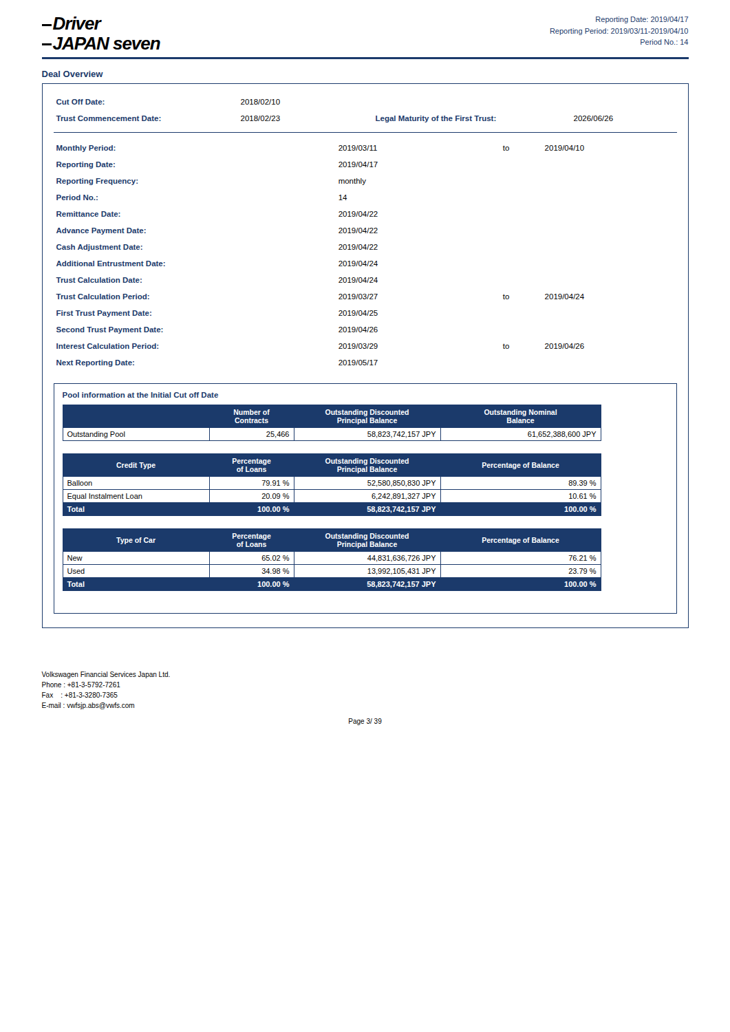Driver
JAPAN seven
Reporting Date: 2019/04/17
Reporting Period: 2019/03/11-2019/04/10
Period No.: 14
Deal Overview
| Cut Off Date: | 2018/02/10 | | | |
| Trust Commencement Date: | 2018/02/23 | | Legal Maturity of the First Trust: | 2026/06/26 |
| Monthly Period: | 2019/03/11 | to | 2019/04/10 |
| Reporting Date: | 2019/04/17 | | |
| Reporting Frequency: | monthly | | |
| Period No.: | 14 | | |
| Remittance Date: | 2019/04/22 | | |
| Advance Payment Date: | 2019/04/22 | | |
| Cash Adjustment Date: | 2019/04/22 | | |
| Additional Entrustment Date: | 2019/04/24 | | |
| Trust Calculation Date: | 2019/04/24 | | |
| Trust Calculation Period: | 2019/03/27 | to | 2019/04/24 |
| First Trust Payment Date: | 2019/04/25 | | |
| Second Trust Payment Date: | 2019/04/26 | | |
| Interest Calculation Period: | 2019/03/29 | to | 2019/04/26 |
| Next Reporting Date: | 2019/05/17 | | |
Pool information at the Initial Cut off Date
| | Number of Contracts | Outstanding Discounted Principal Balance | Outstanding Nominal Balance |
| --- | --- | --- | --- |
| Outstanding Pool | 25,466 | 58,823,742,157 JPY | 61,652,388,600 JPY |
| Credit Type | Percentage of Loans | Outstanding Discounted Principal Balance | Percentage of Balance |
| --- | --- | --- | --- |
| Balloon | 79.91 % | 52,580,850,830 JPY | 89.39 % |
| Equal Instalment Loan | 20.09 % | 6,242,891,327 JPY | 10.61 % |
| Total | 100.00 % | 58,823,742,157 JPY | 100.00 % |
| Type of Car | Percentage of Loans | Outstanding Discounted Principal Balance | Percentage of Balance |
| --- | --- | --- | --- |
| New | 65.02 % | 44,831,636,726 JPY | 76.21 % |
| Used | 34.98 % | 13,992,105,431 JPY | 23.79 % |
| Total | 100.00 % | 58,823,742,157 JPY | 100.00 % |
Volkswagen Financial Services Japan Ltd.
Phone : +81-3-5792-7261
Fax : +81-3-3280-7365
E-mail : vwfsjp.abs@vwfs.com
Page 3/ 39